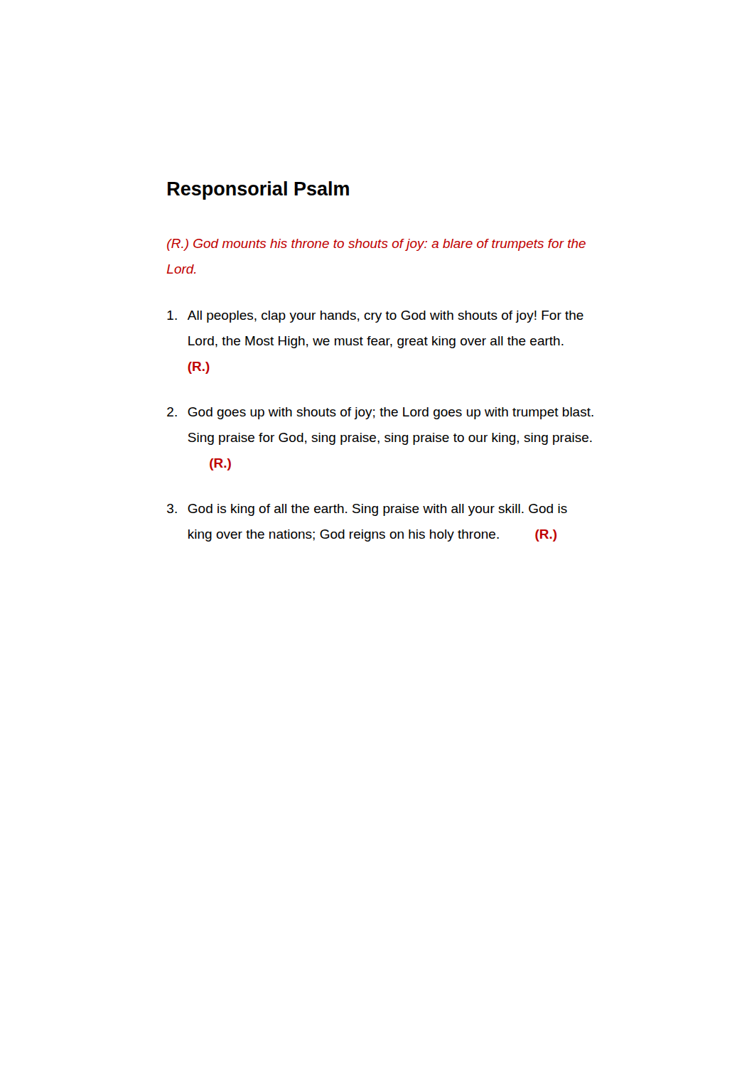Responsorial Psalm
(R.) God mounts his throne to shouts of joy: a blare of trumpets for the Lord.
1. All peoples, clap your hands, cry to God with shouts of joy! For the Lord, the Most High, we must fear, great king over all the earth. (R.)
2. God goes up with shouts of joy; the Lord goes up with trumpet blast. Sing praise for God, sing praise, sing praise to our king, sing praise. (R.)
3. God is king of all the earth. Sing praise with all your skill. God is king over the nations; God reigns on his holy throne. (R.)